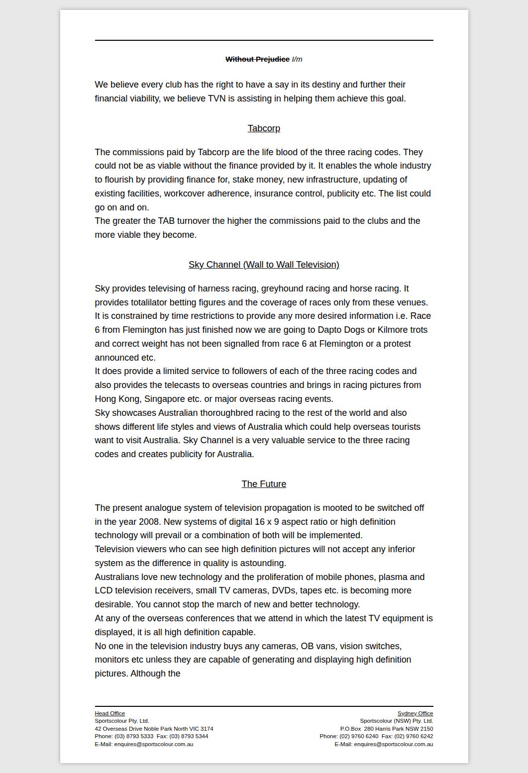Without Prejudice I/m
We believe every club has the right to have a say in its destiny and further their financial viability, we believe TVN is assisting in helping them achieve this goal.
Tabcorp
The commissions paid by Tabcorp are the life blood of the three racing codes. They could not be as viable without the finance provided by it. It enables the whole industry to flourish by providing finance for, stake money, new infrastructure, updating of existing facilities, workcover adherence, insurance control, publicity etc. The list could go on and on.
The greater the TAB turnover the higher the commissions paid to the clubs and the more viable they become.
Sky Channel (Wall to Wall Television)
Sky provides televising of harness racing, greyhound racing and horse racing. It provides totalilator betting figures and the coverage of races only from these venues.
It is constrained by time restrictions to provide any more desired information i.e. Race 6 from Flemington has just finished now we are going to Dapto Dogs or Kilmore trots and correct weight has not been signalled from race 6 at Flemington or a protest announced etc.
It does provide a limited service to followers of each of the three racing codes and also provides the telecasts to overseas countries and brings in racing pictures from Hong Kong, Singapore etc. or major overseas racing events.
Sky showcases Australian thoroughbred racing to the rest of the world and also shows different life styles and views of Australia which could help overseas tourists want to visit Australia. Sky Channel is a very valuable service to the three racing codes and creates publicity for Australia.
The Future
The present analogue system of television propagation is mooted to be switched off in the year 2008. New systems of digital 16 x 9 aspect ratio or high definition technology will prevail or a combination of both will be implemented.
Television viewers who can see high definition pictures will not accept any inferior system as the difference in quality is astounding.
Australians love new technology and the proliferation of mobile phones, plasma and LCD television receivers, small TV cameras, DVDs, tapes etc. is becoming more desirable. You cannot stop the march of new and better technology.
At any of the overseas conferences that we attend in which the latest TV equipment is displayed, it is all high definition capable.
No one in the television industry buys any cameras, OB vans, vision switches, monitors etc unless they are capable of generating and displaying high definition pictures. Although the
Head Office
Sportscolour Pty. Ltd.
42 Overseas Drive Noble Park North VIC 3174
Phone: (03) 8793 5333 Fax: (03) 8793 5344
E-Mail: enquires@sportscolour.com.au
Sydney Office
Sportscolour (NSW) Pty. Ltd.
P.O.Box 280 Harris Park NSW 2150
Phone: (02) 9760 6240 Fax: (02) 9760 6242
E-Mail: enquires@sportscolour.com.au